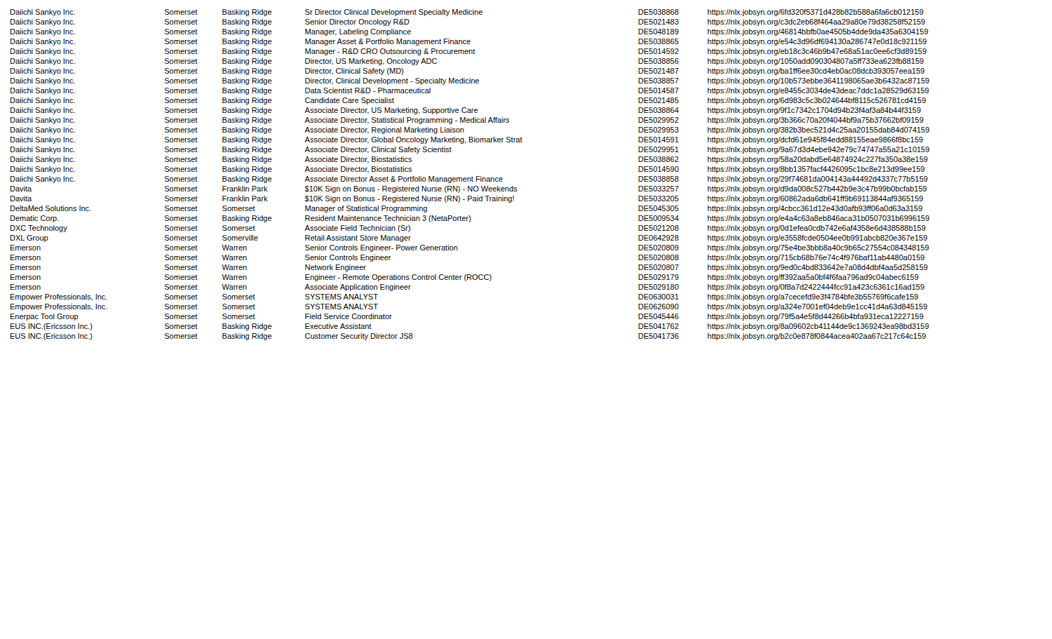| Daiichi Sankyo Inc. | Somerset | Basking Ridge | Sr Director Clinical Development Specialty Medicine | DE5038868 | https://nlx.jobsyn.org/6fd320f5371d428b82b588a6fa6cb012159 |
| Daiichi Sankyo Inc. | Somerset | Basking Ridge | Senior Director Oncology R&D | DE5021483 | https://nlx.jobsyn.org/c3dc2eb68f464aa29a80e79d38258f52159 |
| Daiichi Sankyo Inc. | Somerset | Basking Ridge | Manager, Labeling Compliance | DE5048189 | https://nlx.jobsyn.org/46814bbfb0ae4505b4dde9da435a6304159 |
| Daiichi Sankyo Inc. | Somerset | Basking Ridge | Manager Asset & Portfolio Management Finance | DE5038865 | https://nlx.jobsyn.org/e54c3d96df694130a286747e0d18c921159 |
| Daiichi Sankyo Inc. | Somerset | Basking Ridge | Manager - R&D CRO Outsourcing & Procurement | DE5014592 | https://nlx.jobsyn.org/eb18c3c46b9b47e68a51ac0ee6cf3d89159 |
| Daiichi Sankyo Inc. | Somerset | Basking Ridge | Director, US Marketing, Oncology ADC | DE5038856 | https://nlx.jobsyn.org/1050add090304807a5ff733ea623fb88159 |
| Daiichi Sankyo Inc. | Somerset | Basking Ridge | Director, Clinical Safety (MD) | DE5021487 | https://nlx.jobsyn.org/ba1ff6ee30cd4eb0ac08dcb393057eea159 |
| Daiichi Sankyo Inc. | Somerset | Basking Ridge | Director, Clinical Development - Specialty Medicine | DE5038857 | https://nlx.jobsyn.org/10b573ebbe3641198065ae3b6432ac87159 |
| Daiichi Sankyo Inc. | Somerset | Basking Ridge | Data Scientist R&D - Pharmaceutical | DE5014587 | https://nlx.jobsyn.org/e8455c3034de43deac7ddc1a28529d63159 |
| Daiichi Sankyo Inc. | Somerset | Basking Ridge | Candidate Care Specialist | DE5021485 | https://nlx.jobsyn.org/6d983c5c3b024644bf8115c526781cd4159 |
| Daiichi Sankyo Inc. | Somerset | Basking Ridge | Associate Director, US Marketing, Supportive Care | DE5038864 | https://nlx.jobsyn.org/9f1c7342c1704d94b23f4af3a84b44f3159 |
| Daiichi Sankyo Inc. | Somerset | Basking Ridge | Associate Director, Statistical Programming - Medical Affairs | DE5029952 | https://nlx.jobsyn.org/3b366c70a20f4044bf9a75b37662bf09159 |
| Daiichi Sankyo Inc. | Somerset | Basking Ridge | Associate Director, Regional Marketing Liaison | DE5029953 | https://nlx.jobsyn.org/382b3bec521d4c25aa20155dab84d074159 |
| Daiichi Sankyo Inc. | Somerset | Basking Ridge | Associate Director, Global Oncology Marketing, Biomarker Strat | DE5014591 | https://nlx.jobsyn.org/dcfd61e945f84edd88155eae9866f8bc159 |
| Daiichi Sankyo Inc. | Somerset | Basking Ridge | Associate Director, Clinical Safety Scientist | DE5029951 | https://nlx.jobsyn.org/9a67d3d4ebe942e79c74747a55a21c10159 |
| Daiichi Sankyo Inc. | Somerset | Basking Ridge | Associate Director, Biostatistics | DE5038862 | https://nlx.jobsyn.org/58a20dabd5e64874924c227fa350a38e159 |
| Daiichi Sankyo Inc. | Somerset | Basking Ridge | Associate Director, Biostatistics | DE5014590 | https://nlx.jobsyn.org/8bb1357facf4426095c1bc8e213d99ee159 |
| Daiichi Sankyo Inc. | Somerset | Basking Ridge | Associate Director Asset & Portfolio Management Finance | DE5038858 | https://nlx.jobsyn.org/29f74681da004143a44492d4337c77b5159 |
| Davita | Somerset | Franklin Park | $10K Sign on Bonus - Registered Nurse (RN) - NO Weekends | DE5033257 | https://nlx.jobsyn.org/d9da008c527b442b9e3c47b99b0bcfab159 |
| Davita | Somerset | Franklin Park | $10K Sign on Bonus - Registered Nurse (RN) - Paid Training! | DE5033205 | https://nlx.jobsyn.org/60862ada6db641ff9b69113844af9365159 |
| DeltaMed Solutions Inc. | Somerset | Somerset | Manager of Statistical Programming | DE5045305 | https://nlx.jobsyn.org/4cbcc361d12e43d0afb93ff06a0d63a3159 |
| Dematic Corp. | Somerset | Basking Ridge | Resident Maintenance Technician 3 (NetaPorter) | DE5009534 | https://nlx.jobsyn.org/e4a4c63a8eb846aca31b0507031b6996159 |
| DXC Technology | Somerset | Somerset | Associate Field Technician (Sr) | DE5021208 | https://nlx.jobsyn.org/0d1efea0cdb742e6af4358e6d438588b159 |
| DXL Group | Somerset | Somerville | Retail Assistant Store Manager | DE0642928 | https://nlx.jobsyn.org/e3558fcde0504ee0b991abcb820e367e159 |
| Emerson | Somerset | Warren | Senior Controls Engineer- Power Generation | DE5020809 | https://nlx.jobsyn.org/75e4be3bbb8a40c9b65c27554c084348159 |
| Emerson | Somerset | Warren | Senior Controls Engineer | DE5020808 | https://nlx.jobsyn.org/715cb68b76e74c4f976baf11ab4480a0159 |
| Emerson | Somerset | Warren | Network Engineer | DE5020807 | https://nlx.jobsyn.org/9ed0c4bd833642e7a08d4dbf4aa5d258159 |
| Emerson | Somerset | Warren | Engineer - Remote Operations Control Center (ROCC) | DE5029179 | https://nlx.jobsyn.org/ff392aa5a0bf4f6faa796ad9c04abec6159 |
| Emerson | Somerset | Warren | Associate Application Engineer | DE5029180 | https://nlx.jobsyn.org/0f8a7d2422444fcc91a423c6361c16ad159 |
| Empower Professionals, Inc. | Somerset | Somerset | SYSTEMS ANALYST | DE0630031 | https://nlx.jobsyn.org/a7cecefd9e3f4784bfe3b55769f6cafe159 |
| Empower Professionals, Inc. | Somerset | Somerset | SYSTEMS ANALYST | DE0626090 | https://nlx.jobsyn.org/a324e7001ef04deb9e1cc41d4a63d845159 |
| Enerpac Tool Group | Somerset | Somerset | Field Service Coordinator | DE5045446 | https://nlx.jobsyn.org/79f5a4e5f8d44266b4bfa931eca12227159 |
| EUS INC.(Ericsson Inc.) | Somerset | Basking Ridge | Executive Assistant | DE5041762 | https://nlx.jobsyn.org/8a09602cb41144de9c1369243ea98bd3159 |
| EUS INC.(Ericsson Inc.) | Somerset | Basking Ridge | Customer Security Director JS8 | DE5041736 | https://nlx.jobsyn.org/b2c0e878f0844acea402aa67c217c64c159 |